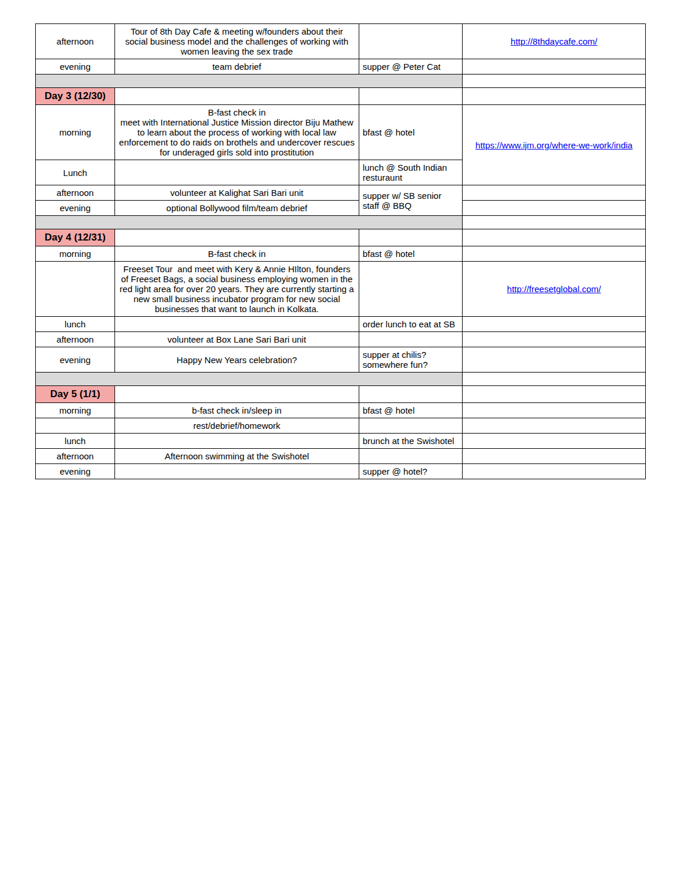| afternoon | Tour of 8th Day Cafe & meeting w/founders about their social business model and the challenges of working with women leaving the sex trade | | http://8thdaycafe.com/ |
| evening | team debrief | supper @ Peter Cat | |
| Day 3 (12/30) | | | |
| morning | B-fast check in meet with International Justice Mission director Biju Mathew to learn about the process of working with local law enforcement to do raids on brothels and undercover rescues for underaged girls sold into prostitution | bfast @ hotel | https://www.ijm.org/where-we-work/india |
| Lunch | | lunch @ South Indian resturaunt |
| afternoon | volunteer at Kalighat Sari Bari unit | supper w/ SB senior staff @ BBQ | |
| evening | optional Bollywood film/team debrief | |
| Day 4 (12/31) | | | |
| morning | B-fast check in | bfast @ hotel | |
| | Freeset Tour and meet with Kery & Annie HIlton, founders of Freeset Bags, a social business employing women in the red light area for over 20 years. They are currently starting a new small business incubator program for new social businesses that want to launch in Kolkata. | | http://freesetglobal.com/ |
| lunch | | order lunch to eat at SB | |
| afternoon | volunteer at Box Lane Sari Bari unit | | |
| evening | Happy New Years celebration? | supper at chilis? somewhere fun? | |
| Day 5 (1/1) | | | |
| morning | b-fast check in/sleep in | bfast @ hotel | |
| | rest/debrief/homework | | |
| lunch | | brunch at the Swishotel | |
| afternoon | Afternoon swimming at the Swishotel | | |
| evening | | supper @ hotel? | |